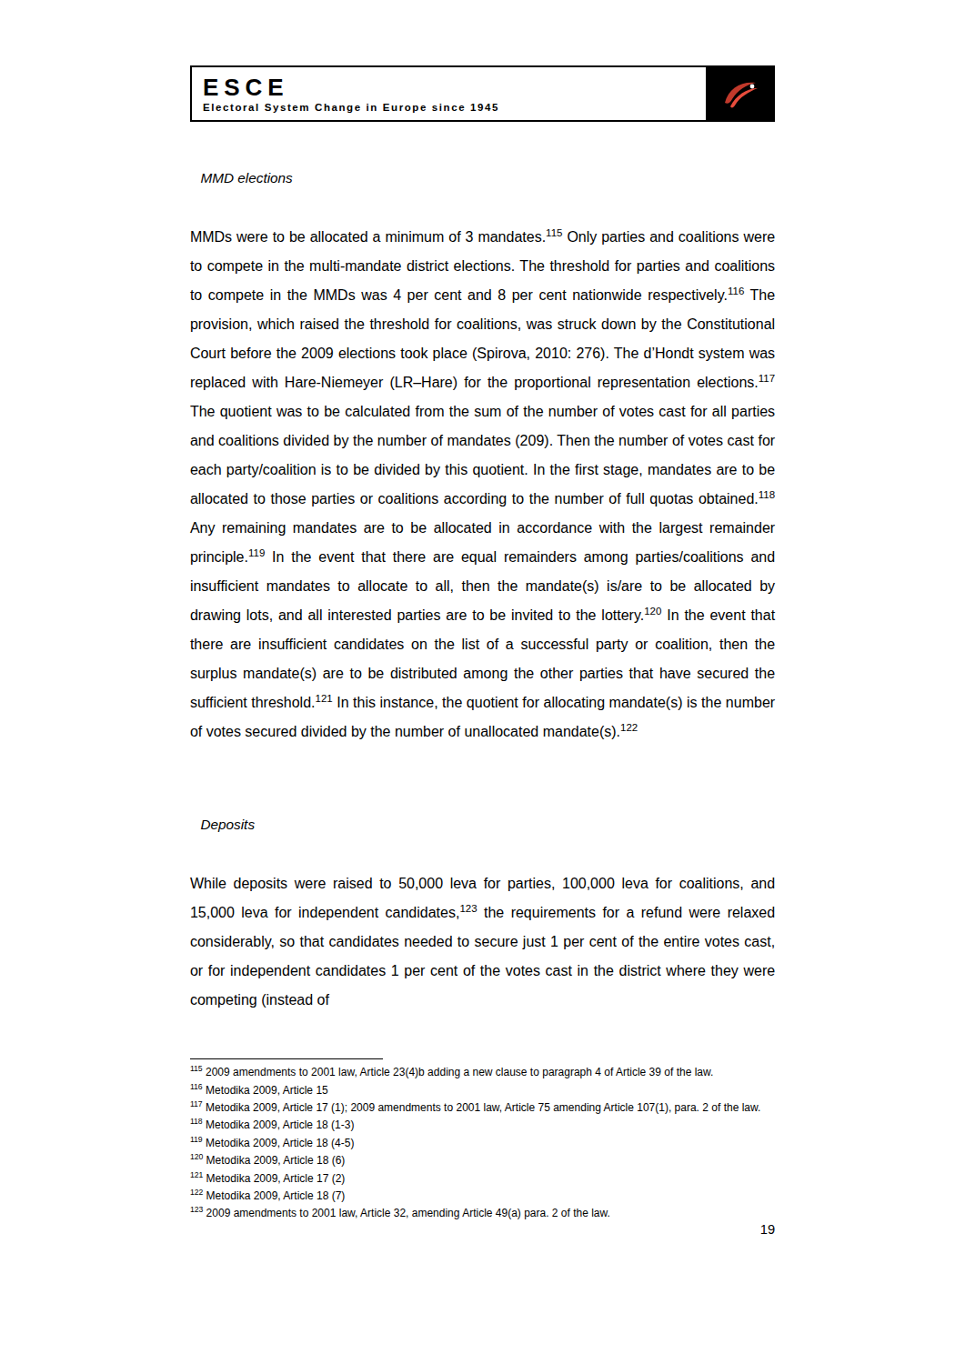ESCE
Electoral System Change in Europe since 1945
MMD elections
MMDs were to be allocated a minimum of 3 mandates.115 Only parties and coalitions were to compete in the multi-mandate district elections. The threshold for parties and coalitions to compete in the MMDs was 4 per cent and 8 per cent nationwide respectively.116 The provision, which raised the threshold for coalitions, was struck down by the Constitutional Court before the 2009 elections took place (Spirova, 2010: 276). The d’Hondt system was replaced with Hare-Niemeyer (LR–Hare) for the proportional representation elections.117 The quotient was to be calculated from the sum of the number of votes cast for all parties and coalitions divided by the number of mandates (209). Then the number of votes cast for each party/coalition is to be divided by this quotient. In the first stage, mandates are to be allocated to those parties or coalitions according to the number of full quotas obtained.118 Any remaining mandates are to be allocated in accordance with the largest remainder principle.119 In the event that there are equal remainders among parties/coalitions and insufficient mandates to allocate to all, then the mandate(s) is/are to be allocated by drawing lots, and all interested parties are to be invited to the lottery.120 In the event that there are insufficient candidates on the list of a successful party or coalition, then the surplus mandate(s) are to be distributed among the other parties that have secured the sufficient threshold.121 In this instance, the quotient for allocating mandate(s) is the number of votes secured divided by the number of unallocated mandate(s).122
Deposits
While deposits were raised to 50,000 leva for parties, 100,000 leva for coalitions, and 15,000 leva for independent candidates,123 the requirements for a refund were relaxed considerably, so that candidates needed to secure just 1 per cent of the entire votes cast, or for independent candidates 1 per cent of the votes cast in the district where they were competing (instead of
115 2009 amendments to 2001 law, Article 23(4)b adding a new clause to paragraph 4 of Article 39 of the law.
116 Metodika 2009, Article 15
117 Metodika 2009, Article 17 (1); 2009 amendments to 2001 law, Article 75 amending Article 107(1), para. 2 of the law.
118 Metodika 2009, Article 18 (1-3)
119 Metodika 2009, Article 18 (4-5)
120 Metodika 2009, Article 18 (6)
121 Metodika 2009, Article 17 (2)
122 Metodika 2009, Article 18 (7)
123 2009 amendments to 2001 law, Article 32, amending Article 49(a) para. 2 of the law.
19